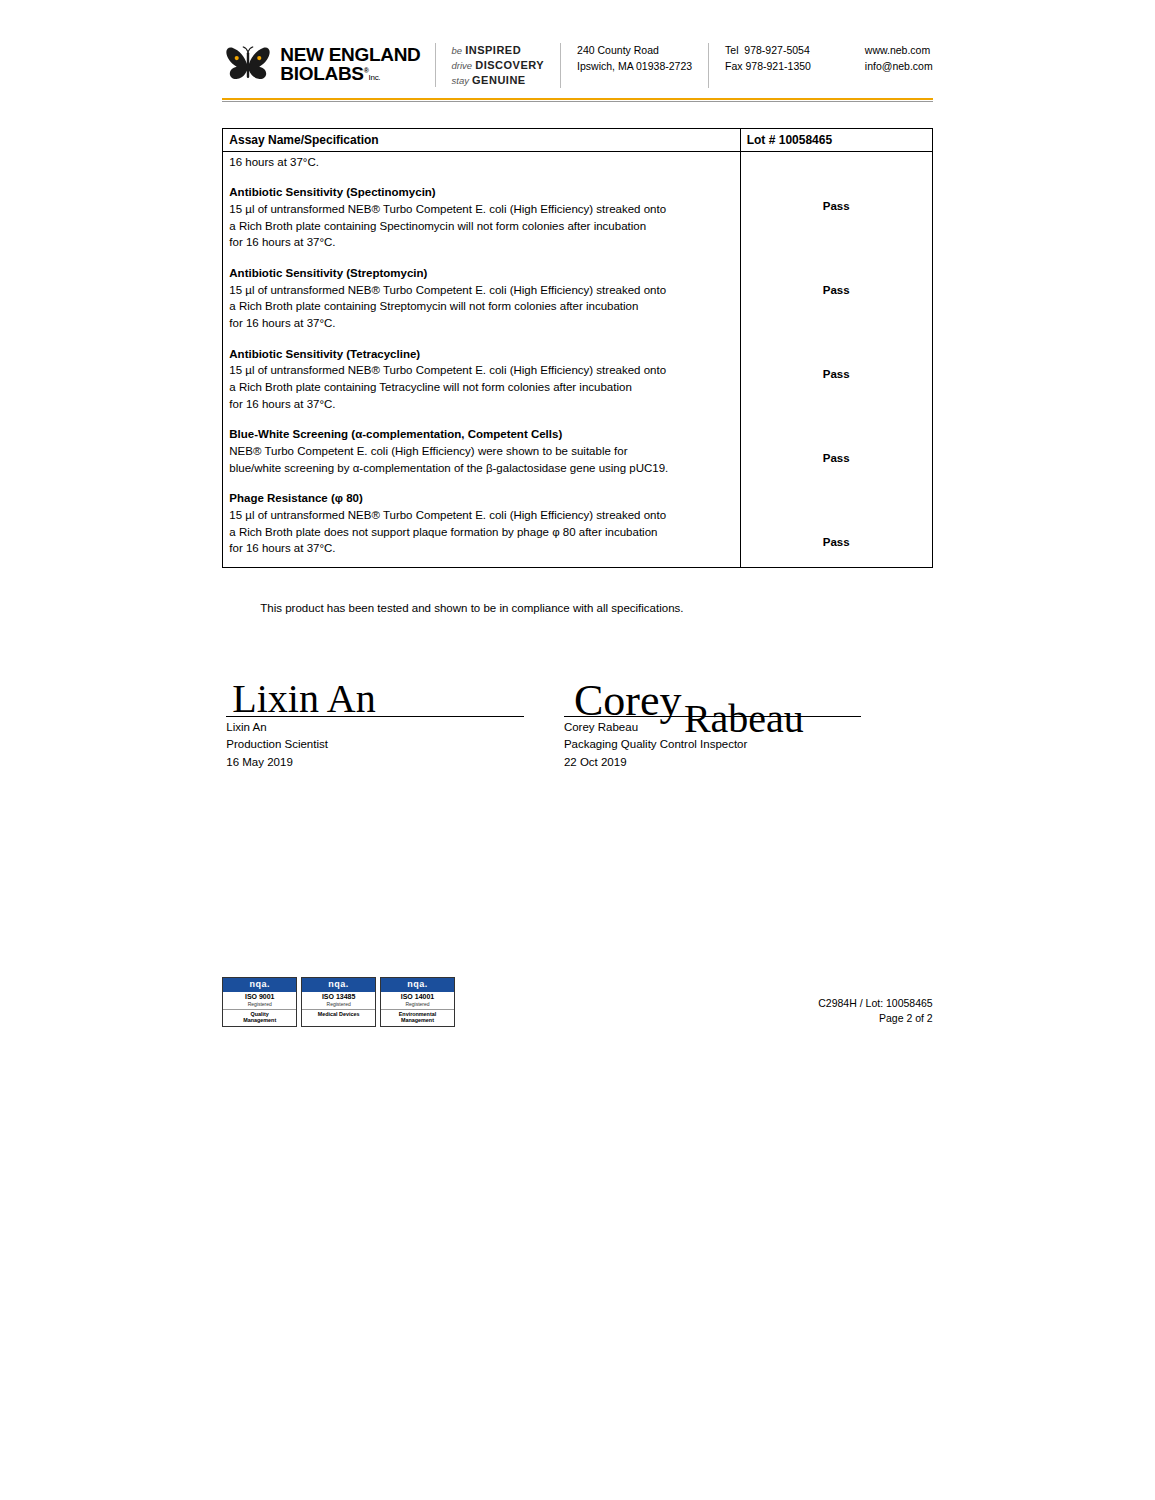NEW ENGLAND BIOLABS®Inc.
be INSPIRED
drive DISCOVERY
stay GENUINE
240 County Road
Ipswich, MA 01938-2723
Tel 978-927-5054
Fax 978-921-1350
www.neb.com
info@neb.com
| Assay Name/Specification | Lot # 10058465 |
| --- | --- |
| 16 hours at 37°C. Antibiotic Sensitivity (Spectinomycin) 15 µl of untransformed NEB® Turbo Competent E. coli (High Efficiency) streaked onto a Rich Broth plate containing Spectinomycin will not form colonies after incubation for 16 hours at 37°C. Antibiotic Sensitivity (Streptomycin) 15 µl of untransformed NEB® Turbo Competent E. coli (High Efficiency) streaked onto a Rich Broth plate containing Streptomycin will not form colonies after incubation for 16 hours at 37°C. Antibiotic Sensitivity (Tetracycline) 15 µl of untransformed NEB® Turbo Competent E. coli (High Efficiency) streaked onto a Rich Broth plate containing Tetracycline will not form colonies after incubation for 16 hours at 37°C. Blue-White Screening (α-complementation, Competent Cells) NEB® Turbo Competent E. coli (High Efficiency) were shown to be suitable for blue/white screening by α-complementation of the β-galactosidase gene using pUC19. Phage Resistance (φ 80) 15 µl of untransformed NEB® Turbo Competent E. coli (High Efficiency) streaked onto a Rich Broth plate does not support plaque formation by phage φ 80 after incubation for 16 hours at 37°C. | Pass Pass Pass Pass Pass |
This product has been tested and shown to be in compliance with all specifications.
Lixin An
Lixin An
Production Scientist
16 May 2019
Corey Rabeau
Corey Rabeau
Packaging Quality Control Inspector
22 Oct 2019
nqa.
ISO 9001
Registered
Quality
Management
nqa.
ISO 13485
Registered
Medical Devices
nqa.
ISO 14001
Registered
Environmental
Management
C2984H / Lot: 10058465
Page 2 of 2